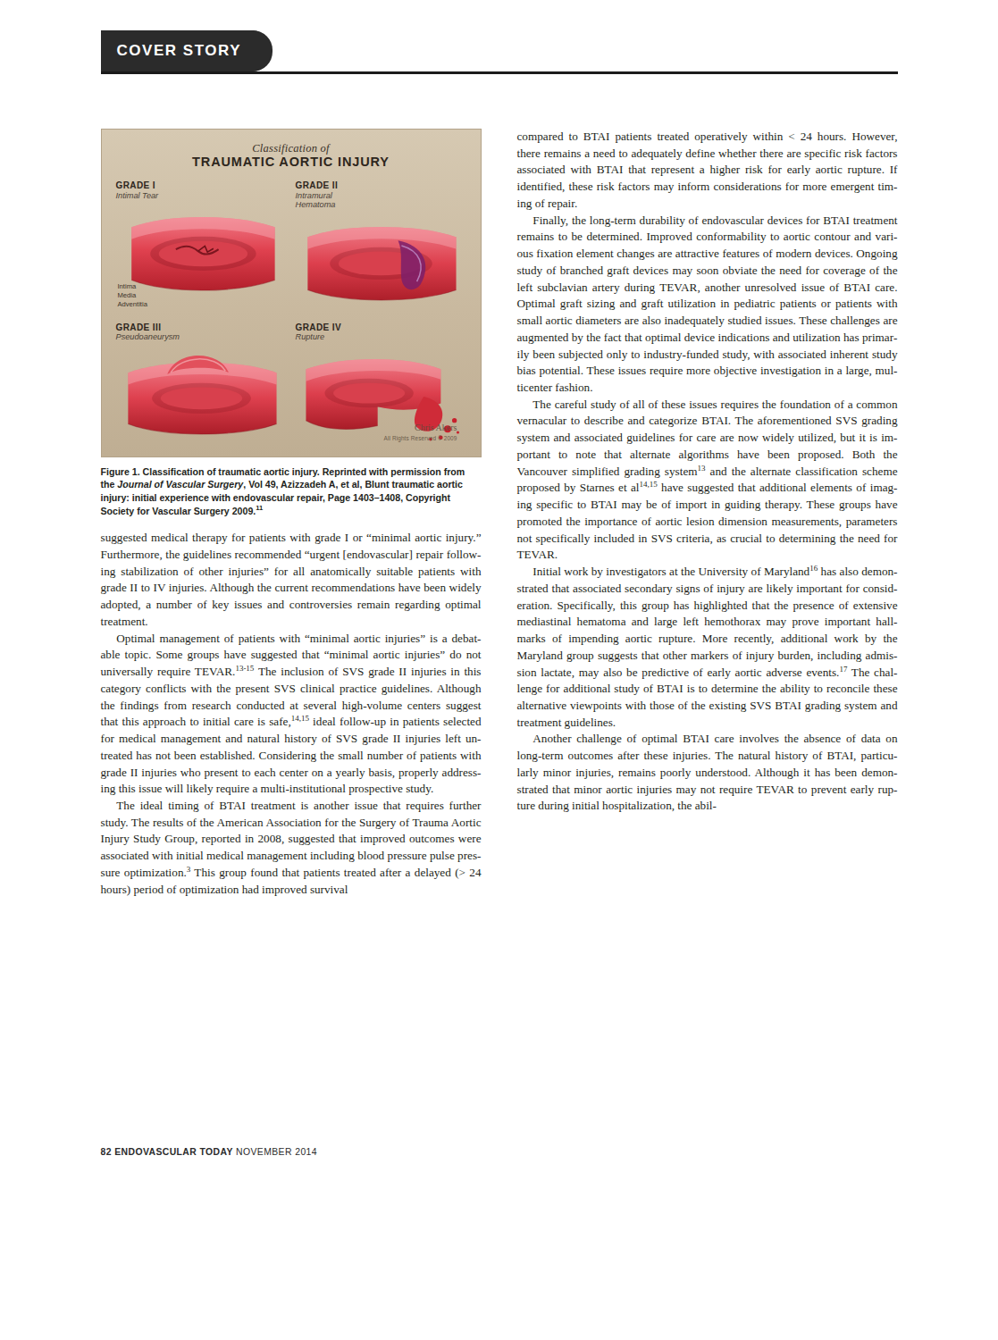Cover Story
Classification of TRAUMATIC AORTIC INJURY
GRADE I Intimal Tear
Intima Media Adventitia
GRADE II Intramural
Hematoma
GRADE III Pseudoaneurysm
GRADE IV Rupture
Chris Akers
All Rights Reserved © 2009
Figure 1. Classification of traumatic aortic injury. Reprinted with permission from the Journal of Vascular Surgery, Vol 49, Azizzadeh A, et al, Blunt traumatic aortic injury: initial experience with endovascular repair, Page 1403–1408, Copyright Society for Vascular Surgery 2009.11
suggested medical therapy for patients with grade I or “minimal aortic injury.” Furthermore, the guidelines recommended “urgent [endovascular] repair following stabilization of other injuries” for all anatomically suitable patients with grade II to IV injuries. Although the current recommendations have been widely adopted, a number of key issues and controversies remain regarding optimal treatment.
Optimal management of patients with “minimal aortic injuries” is a debatable topic. Some groups have suggested that “minimal aortic injuries” do not universally require TEVAR.13-15 The inclusion of SVS grade II injuries in this category conflicts with the present SVS clinical practice guidelines. Although the findings from research conducted at several high-volume centers suggest that this approach to initial care is safe,14,15 ideal follow-up in patients selected for medical management and natural history of SVS grade II injuries left untreated has not been established. Considering the small number of patients with grade II injuries who present to each center on a yearly basis, properly addressing this issue will likely require a multi-institutional prospective study.
The ideal timing of BTAI treatment is another issue that requires further study. The results of the American Association for the Surgery of Trauma Aortic Injury Study Group, reported in 2008, suggested that improved outcomes were associated with initial medical management including blood pressure pulse pressure optimization.3 This group found that patients treated after a delayed (> 24 hours) period of optimization had improved survival
compared to BTAI patients treated operatively within < 24 hours. However, there remains a need to adequately define whether there are specific risk factors associated with BTAI that represent a higher risk for early aortic rupture. If identified, these risk factors may inform considerations for more emergent timing of repair.
Finally, the long-term durability of endovascular devices for BTAI treatment remains to be determined. Improved conformability to aortic contour and various fixation element changes are attractive features of modern devices. Ongoing study of branched graft devices may soon obviate the need for coverage of the left subclavian artery during TEVAR, another unresolved issue of BTAI care. Optimal graft sizing and graft utilization in pediatric patients or patients with small aortic diameters are also inadequately studied issues. These challenges are augmented by the fact that optimal device indications and utilization has primarily been subjected only to industry-funded study, with associated inherent study bias potential. These issues require more objective investigation in a large, multicenter fashion.
The careful study of all of these issues requires the foundation of a common vernacular to describe and categorize BTAI. The aforementioned SVS grading system and associated guidelines for care are now widely utilized, but it is important to note that alternate algorithms have been proposed. Both the Vancouver simplified grading system13 and the alternate classification scheme proposed by Starnes et al14,15 have suggested that additional elements of imaging specific to BTAI may be of import in guiding therapy. These groups have promoted the importance of aortic lesion dimension measurements, parameters not specifically included in SVS criteria, as crucial to determining the need for TEVAR.
Initial work by investigators at the University of Maryland16 has also demonstrated that associated secondary signs of injury are likely important for consideration. Specifically, this group has highlighted that the presence of extensive mediastinal hematoma and large left hemothorax may prove important hallmarks of impending aortic rupture. More recently, additional work by the Maryland group suggests that other markers of injury burden, including admission lactate, may also be predictive of early aortic adverse events.17 The challenge for additional study of BTAI is to determine the ability to reconcile these alternative viewpoints with those of the existing SVS BTAI grading system and treatment guidelines.
Another challenge of optimal BTAI care involves the absence of data on long-term outcomes after these injuries. The natural history of BTAI, particularly minor injuries, remains poorly understood. Although it has been demonstrated that minor aortic injuries may not require TEVAR to prevent early rupture during initial hospitalization, the abil-
82 ENDOVASCULAR TODAY NOVEMBER 2014